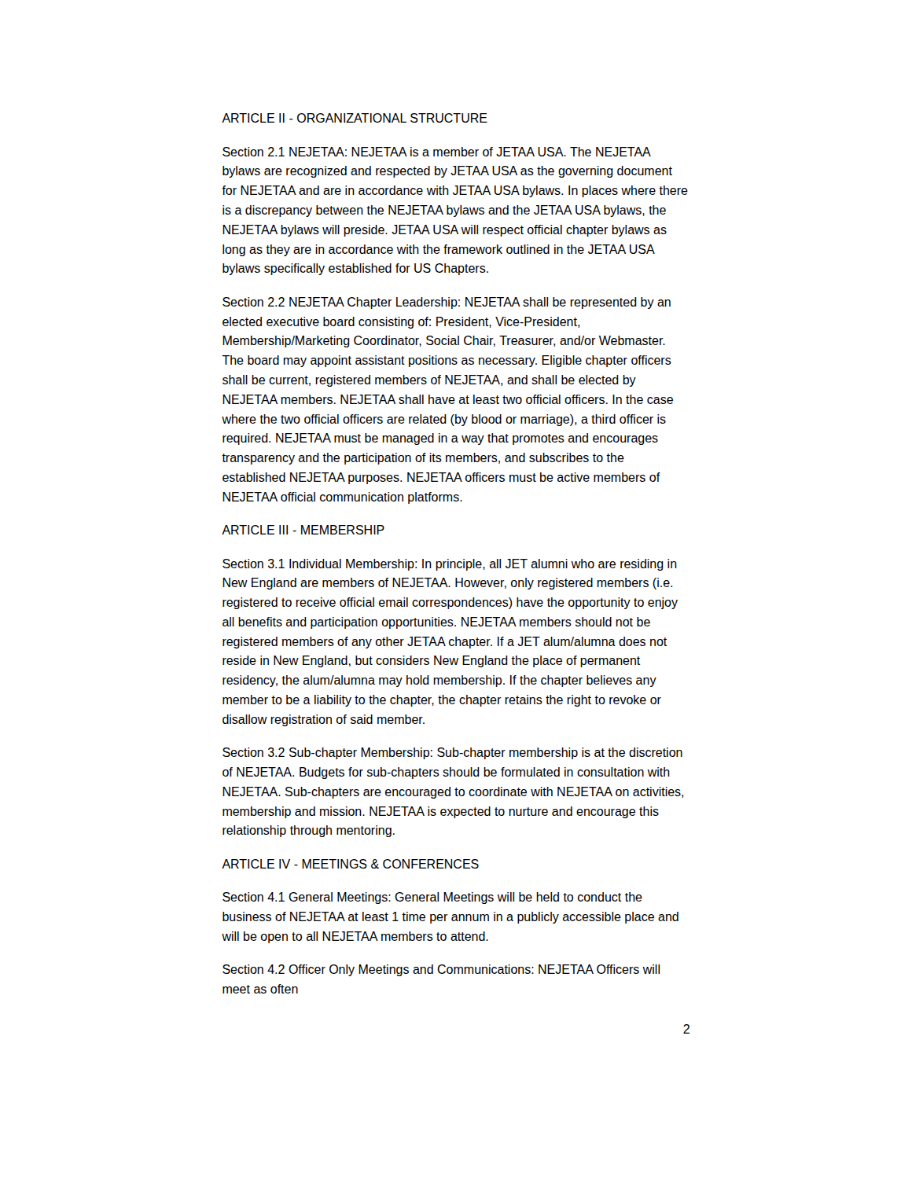ARTICLE II - ORGANIZATIONAL STRUCTURE
Section 2.1 NEJETAA: NEJETAA is a member of JETAA USA. The NEJETAA bylaws are recognized and respected by JETAA USA as the governing document for NEJETAA and are in accordance with JETAA USA bylaws. In places where there is a discrepancy between the NEJETAA bylaws and the JETAA USA bylaws, the NEJETAA bylaws will preside. JETAA USA will respect official chapter bylaws as long as they are in accordance with the framework outlined in the JETAA USA bylaws specifically established for US Chapters.
Section 2.2 NEJETAA Chapter Leadership: NEJETAA shall be represented by an elected executive board consisting of: President, Vice-President, Membership/Marketing Coordinator, Social Chair, Treasurer, and/or Webmaster. The board may appoint assistant positions as necessary. Eligible chapter officers shall be current, registered members of NEJETAA, and shall be elected by NEJETAA members. NEJETAA shall have at least two official officers. In the case where the two official officers are related (by blood or marriage), a third officer is required. NEJETAA must be managed in a way that promotes and encourages transparency and the participation of its members, and subscribes to the established NEJETAA purposes. NEJETAA officers must be active members of NEJETAA official communication platforms.
ARTICLE III - MEMBERSHIP
Section 3.1 Individual Membership: In principle, all JET alumni who are residing in New England are members of NEJETAA. However, only registered members (i.e. registered to receive official email correspondences) have the opportunity to enjoy all benefits and participation opportunities. NEJETAA members should not be registered members of any other JETAA chapter. If a JET alum/alumna does not reside in New England, but considers New England the place of permanent residency, the alum/alumna may hold membership. If the chapter believes any member to be a liability to the chapter, the chapter retains the right to revoke or disallow registration of said member.
Section 3.2 Sub-chapter Membership: Sub-chapter membership is at the discretion of NEJETAA. Budgets for sub-chapters should be formulated in consultation with NEJETAA. Sub-chapters are encouraged to coordinate with NEJETAA on activities, membership and mission. NEJETAA is expected to nurture and encourage this relationship through mentoring.
ARTICLE IV - MEETINGS & CONFERENCES
Section 4.1 General Meetings: General Meetings will be held to conduct the business of NEJETAA at least 1 time per annum in a publicly accessible place and will be open to all NEJETAA members to attend.
Section 4.2 Officer Only Meetings and Communications: NEJETAA Officers will meet as often
2